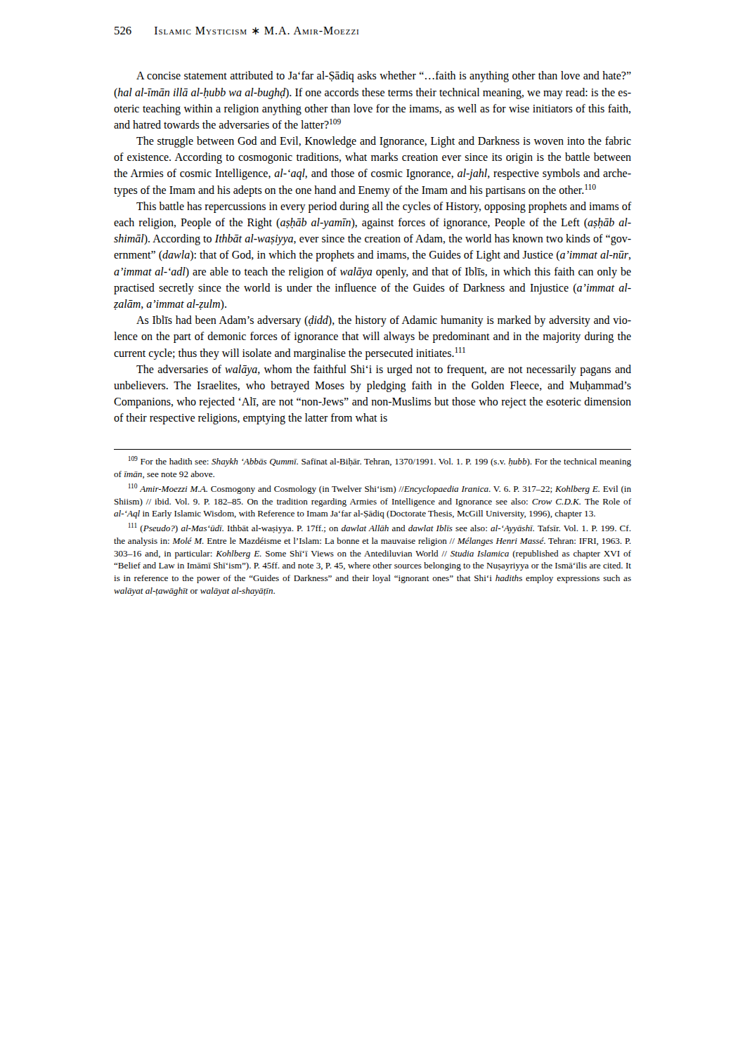526 Islamic Mysticism ∗ M.A. Amir-Moezzi
A concise statement attributed to Ja‘far al-Ṣādiq asks whether “…faith is anything other than love and hate?” (hal al-īmān illā al-ḥubb wa al-bughḍ). If one accords these terms their technical meaning, we may read: is the esoteric teaching within a religion anything other than love for the imams, as well as for wise initiators of this faith, and hatred towards the adversaries of the latter?109
The struggle between God and Evil, Knowledge and Ignorance, Light and Darkness is woven into the fabric of existence. According to cosmogonic traditions, what marks creation ever since its origin is the battle between the Armies of cosmic Intelligence, al-‘aql, and those of cosmic Ignorance, al-jahl, respective symbols and archetypes of the Imam and his adepts on the one hand and Enemy of the Imam and his partisans on the other.110
This battle has repercussions in every period during all the cycles of History, opposing prophets and imams of each religion, People of the Right (aṣḥāb al-yamīn), against forces of ignorance, People of the Left (aṣḥāb al-shimāl). According to Ithbāt al-waṣiyya, ever since the creation of Adam, the world has known two kinds of “government” (dawla): that of God, in which the prophets and imams, the Guides of Light and Justice (a’immat al-nūr, a’immat al-‘adl) are able to teach the religion of walāya openly, and that of Iblīs, in which this faith can only be practised secretly since the world is under the influence of the Guides of Darkness and Injustice (a’immat al-ẓalām, a’immat al-ẓulm).
As Iblīs had been Adam’s adversary (ḍidd), the history of Adamic humanity is marked by adversity and violence on the part of demonic forces of ignorance that will always be predominant and in the majority during the current cycle; thus they will isolate and marginalise the persecuted initiates.111
The adversaries of walāya, whom the faithful Shi‘i is urged not to frequent, are not necessarily pagans and unbelievers. The Israelites, who betrayed Moses by pledging faith in the Golden Fleece, and Muḥammad’s Companions, who rejected ‘Alī, are not “non-Jews” and non-Muslims but those who reject the esoteric dimension of their respective religions, emptying the latter from what is
109 For the hadith see: Shaykh ‘Abbās Qummī. Safīnat al-Biḥār. Tehran, 1370/1991. Vol. 1. P. 199 (s.v. ḥubb). For the technical meaning of īmān, see note 92 above.
110 Amir-Moezzi M.A. Cosmogony and Cosmology (in Twelver Shi‘ism) //Encyclopaedia Iranica. V. 6. P. 317–22; Kohlberg E. Evil (in Shiism) // ibid. Vol. 9. P. 182–85. On the tradition regarding Armies of Intelligence and Ignorance see also: Crow C.D.K. The Role of al-‘Aql in Early Islamic Wisdom, with Reference to Imam Ja‘far al-Ṣādiq (Doctorate Thesis, McGill University, 1996), chapter 13.
111 (Pseudo?) al-Mas‘ūdī. Ithbāt al-waṣiyya. P. 17ff.; on dawlat Allāh and dawlat Iblīs see also: al-‘Ayyāshī. Tafsīr. Vol. 1. P. 199. Cf. the analysis in: Molé M. Entre le Mazdéisme et l’Islam: La bonne et la mauvaise religion // Mélanges Henri Massé. Tehran: IFRI, 1963. P. 303–16 and, in particular: Kohlberg E. Some Shī‘ī Views on the Antediluvian World // Studia Islamica (republished as chapter XVI of “Belief and Law in Imāmī Shī‘ism”). P. 45ff. and note 3, P. 45, where other sources belonging to the Nuṣayriyya or the Ismā‘īlis are cited. It is in reference to the power of the “Guides of Darkness” and their loyal “ignorant ones” that Shi‘i hadiths employ expressions such as walāyat al-ṭawāghīt or walāyat al-shayāṭīn.